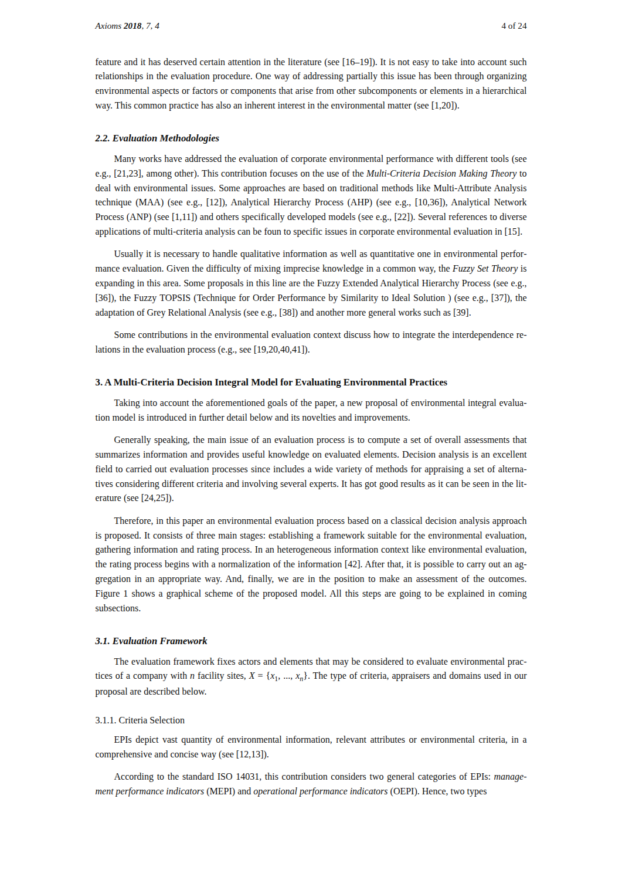Axioms 2018, 7, 4 4 of 24
feature and it has deserved certain attention in the literature (see [16–19]). It is not easy to take into account such relationships in the evaluation procedure. One way of addressing partially this issue has been through organizing environmental aspects or factors or components that arise from other subcomponents or elements in a hierarchical way. This common practice has also an inherent interest in the environmental matter (see [1,20]).
2.2. Evaluation Methodologies
Many works have addressed the evaluation of corporate environmental performance with different tools (see e.g., [21,23], among other). This contribution focuses on the use of the Multi-Criteria Decision Making Theory to deal with environmental issues. Some approaches are based on traditional methods like Multi-Attribute Analysis technique (MAA) (see e.g., [12]), Analytical Hierarchy Process (AHP) (see e.g., [10,36]), Analytical Network Process (ANP) (see [1,11]) and others specifically developed models (see e.g., [22]). Several references to diverse applications of multi-criteria analysis can be foun to specific issues in corporate environmental evaluation in [15].
Usually it is necessary to handle qualitative information as well as quantitative one in environmental performance evaluation. Given the difficulty of mixing imprecise knowledge in a common way, the Fuzzy Set Theory is expanding in this area. Some proposals in this line are the Fuzzy Extended Analytical Hierarchy Process (see e.g., [36]), the Fuzzy TOPSIS (Technique for Order Performance by Similarity to Ideal Solution ) (see e.g., [37]), the adaptation of Grey Relational Analysis (see e.g., [38]) and another more general works such as [39].
Some contributions in the environmental evaluation context discuss how to integrate the interdependence relations in the evaluation process (e.g., see [19,20,40,41]).
3. A Multi-Criteria Decision Integral Model for Evaluating Environmental Practices
Taking into account the aforementioned goals of the paper, a new proposal of environmental integral evaluation model is introduced in further detail below and its novelties and improvements.
Generally speaking, the main issue of an evaluation process is to compute a set of overall assessments that summarizes information and provides useful knowledge on evaluated elements. Decision analysis is an excellent field to carried out evaluation processes since includes a wide variety of methods for appraising a set of alternatives considering different criteria and involving several experts. It has got good results as it can be seen in the literature (see [24,25]).
Therefore, in this paper an environmental evaluation process based on a classical decision analysis approach is proposed. It consists of three main stages: establishing a framework suitable for the environmental evaluation, gathering information and rating process. In an heterogeneous information context like environmental evaluation, the rating process begins with a normalization of the information [42]. After that, it is possible to carry out an aggregation in an appropriate way. And, finally, we are in the position to make an assessment of the outcomes. Figure 1 shows a graphical scheme of the proposed model. All this steps are going to be explained in coming subsections.
3.1. Evaluation Framework
The evaluation framework fixes actors and elements that may be considered to evaluate environmental practices of a company with n facility sites, X = {x1, ..., xn}. The type of criteria, appraisers and domains used in our proposal are described below.
3.1.1. Criteria Selection
EPIs depict vast quantity of environmental information, relevant attributes or environmental criteria, in a comprehensive and concise way (see [12,13]).
According to the standard ISO 14031, this contribution considers two general categories of EPIs: management performance indicators (MEPI) and operational performance indicators (OEPI). Hence, two types